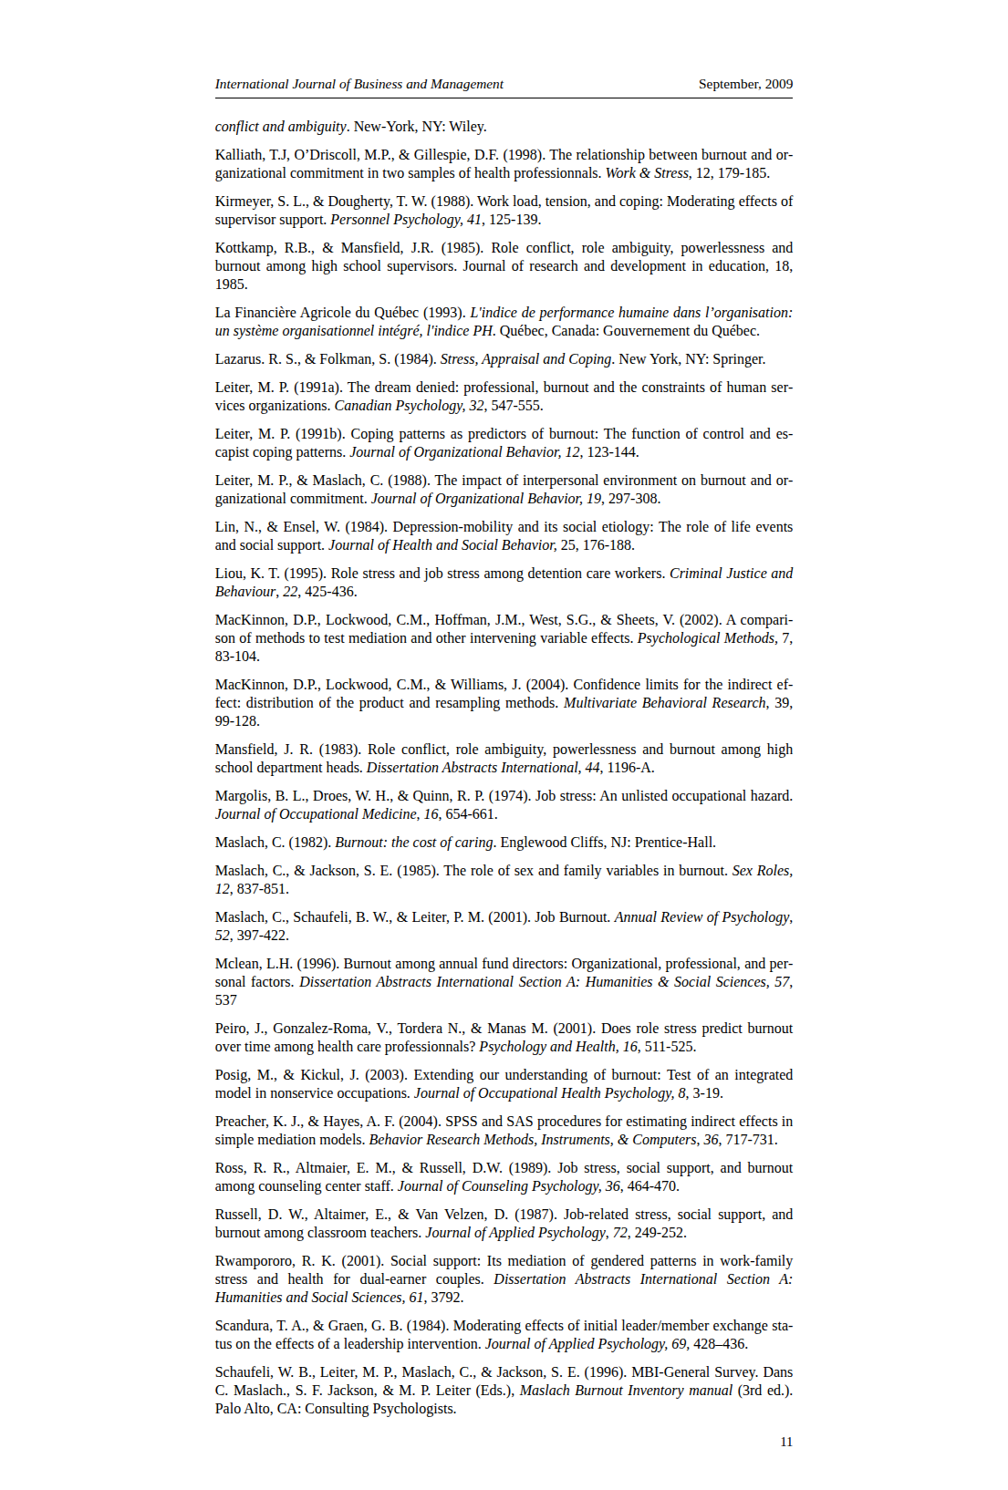International Journal of Business and Management September, 2009
conflict and ambiguity. New-York, NY: Wiley.
Kalliath, T.J, O’Driscoll, M.P., & Gillespie, D.F. (1998). The relationship between burnout and organizational commitment in two samples of health professionnals. Work & Stress, 12, 179-185.
Kirmeyer, S. L., & Dougherty, T. W. (1988). Work load, tension, and coping: Moderating effects of supervisor support. Personnel Psychology, 41, 125-139.
Kottkamp, R.B., & Mansfield, J.R. (1985). Role conflict, role ambiguity, powerlessness and burnout among high school supervisors. Journal of research and development in education, 18, 1985.
La Financière Agricole du Québec (1993). L'indice de performance humaine dans l’organisation: un système organisationnel intégré, l'indice PH. Québec, Canada: Gouvernement du Québec.
Lazarus. R. S., & Folkman, S. (1984). Stress, Appraisal and Coping. New York, NY: Springer.
Leiter, M. P. (1991a). The dream denied: professional, burnout and the constraints of human services organizations. Canadian Psychology, 32, 547-555.
Leiter, M. P. (1991b). Coping patterns as predictors of burnout: The function of control and escapist coping patterns. Journal of Organizational Behavior, 12, 123-144.
Leiter, M. P., & Maslach, C. (1988). The impact of interpersonal environment on burnout and organizational commitment. Journal of Organizational Behavior, 19, 297-308.
Lin, N., & Ensel, W. (1984). Depression-mobility and its social etiology: The role of life events and social support. Journal of Health and Social Behavior, 25, 176-188.
Liou, K. T. (1995). Role stress and job stress among detention care workers. Criminal Justice and Behaviour, 22, 425-436.
MacKinnon, D.P., Lockwood, C.M., Hoffman, J.M., West, S.G., & Sheets, V. (2002). A comparison of methods to test mediation and other intervening variable effects. Psychological Methods, 7, 83-104.
MacKinnon, D.P., Lockwood, C.M., & Williams, J. (2004). Confidence limits for the indirect effect: distribution of the product and resampling methods. Multivariate Behavioral Research, 39, 99-128.
Mansfield, J. R. (1983). Role conflict, role ambiguity, powerlessness and burnout among high school department heads. Dissertation Abstracts International, 44, 1196-A.
Margolis, B. L., Droes, W. H., & Quinn, R. P. (1974). Job stress: An unlisted occupational hazard. Journal of Occupational Medicine, 16, 654-661.
Maslach, C. (1982). Burnout: the cost of caring. Englewood Cliffs, NJ: Prentice-Hall.
Maslach, C., & Jackson, S. E. (1985). The role of sex and family variables in burnout. Sex Roles, 12, 837-851.
Maslach, C., Schaufeli, B. W., & Leiter, P. M. (2001). Job Burnout. Annual Review of Psychology, 52, 397-422.
Mclean, L.H. (1996). Burnout among annual fund directors: Organizational, professional, and personal factors. Dissertation Abstracts International Section A: Humanities & Social Sciences, 57, 537
Peiro, J., Gonzalez-Roma, V., Tordera N., & Manas M. (2001). Does role stress predict burnout over time among health care professionnals? Psychology and Health, 16, 511-525.
Posig, M., & Kickul, J. (2003). Extending our understanding of burnout: Test of an integrated model in nonservice occupations. Journal of Occupational Health Psychology, 8, 3-19.
Preacher, K. J., & Hayes, A. F. (2004). SPSS and SAS procedures for estimating indirect effects in simple mediation models. Behavior Research Methods, Instruments, & Computers, 36, 717-731.
Ross, R. R., Altmaier, E. M., & Russell, D.W. (1989). Job stress, social support, and burnout among counseling center staff. Journal of Counseling Psychology, 36, 464-470.
Russell, D. W., Altaimer, E., & Van Velzen, D. (1987). Job-related stress, social support, and burnout among classroom teachers. Journal of Applied Psychology, 72, 249-252.
Rwampororo, R. K. (2001). Social support: Its mediation of gendered patterns in work-family stress and health for dual-earner couples. Dissertation Abstracts International Section A: Humanities and Social Sciences, 61, 3792.
Scandura, T. A., & Graen, G. B. (1984). Moderating effects of initial leader/member exchange status on the effects of a leadership intervention. Journal of Applied Psychology, 69, 428–436.
Schaufeli, W. B., Leiter, M. P., Maslach, C., & Jackson, S. E. (1996). MBI-General Survey. Dans C. Maslach., S. F. Jackson, & M. P. Leiter (Eds.), Maslach Burnout Inventory manual (3rd ed.). Palo Alto, CA: Consulting Psychologists.
11